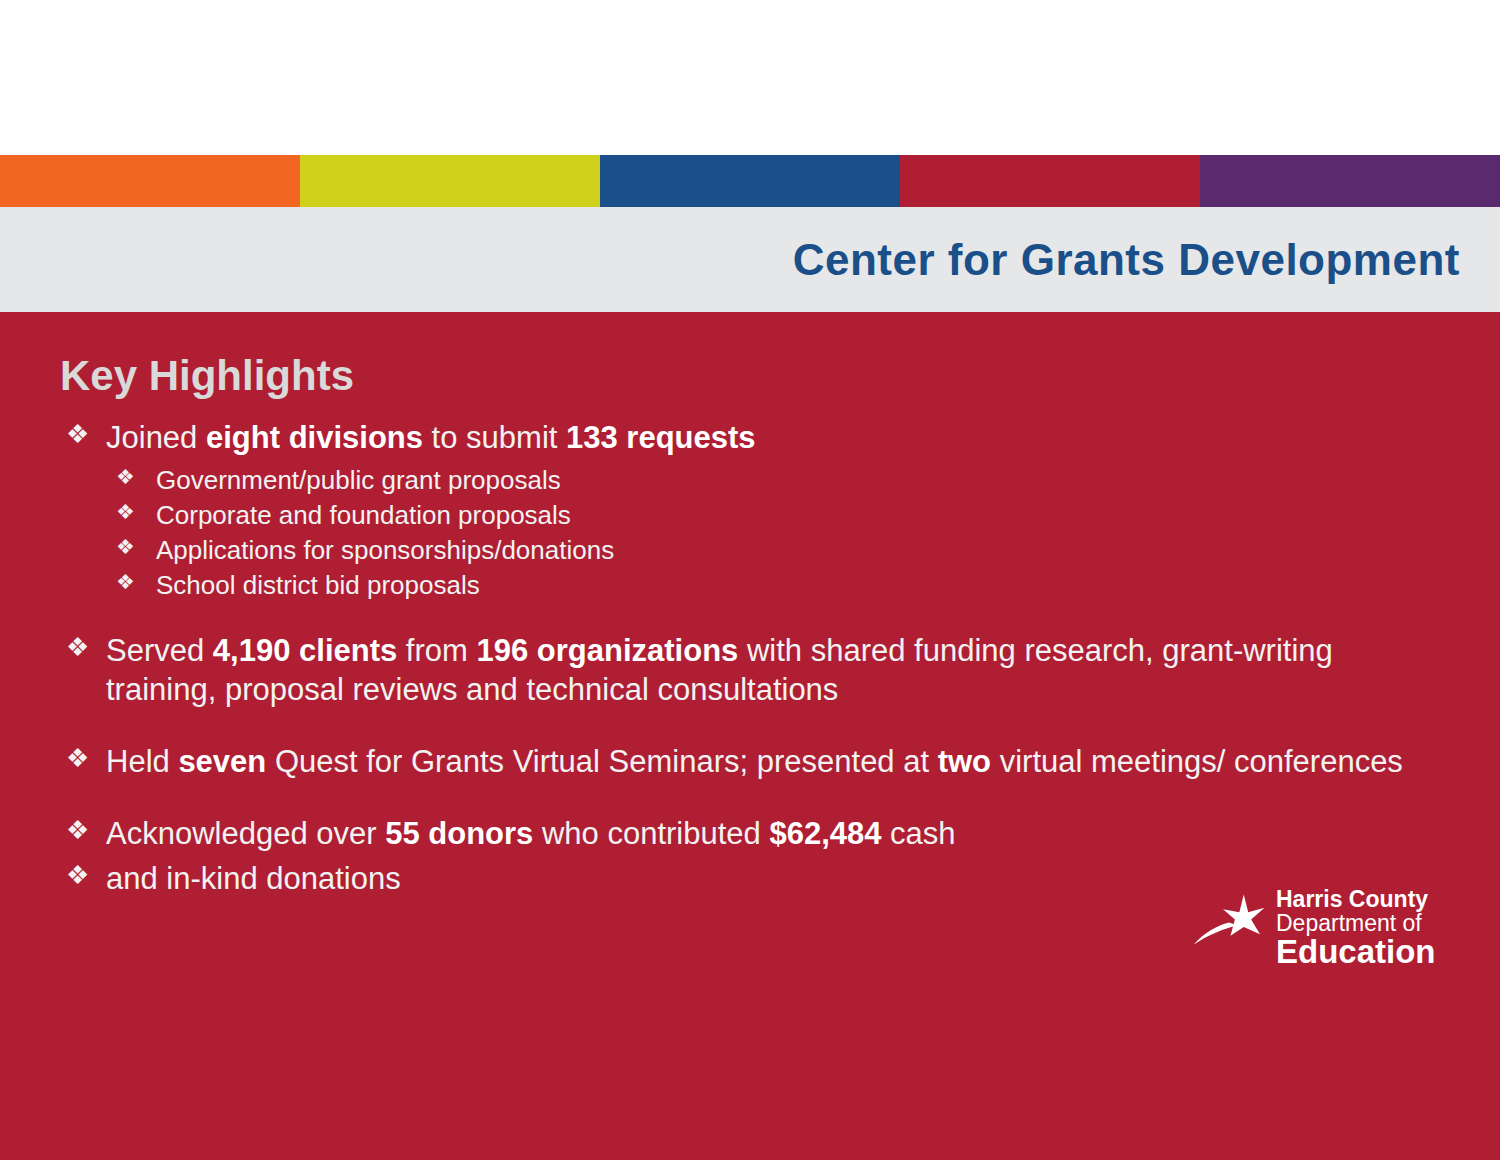Center for Grants Development
Key Highlights
Joined eight divisions to submit 133 requests
Government/public grant proposals
Corporate and foundation proposals
Applications for sponsorships/donations
School district bid proposals
Served 4,190 clients from 196 organizations with shared funding research, grant-writing training, proposal reviews and technical consultations
Held seven Quest for Grants Virtual Seminars; presented at two virtual meetings/ conferences
Acknowledged over 55 donors who contributed $62,484 cash
and in-kind donations
Harris County
Department of
Education